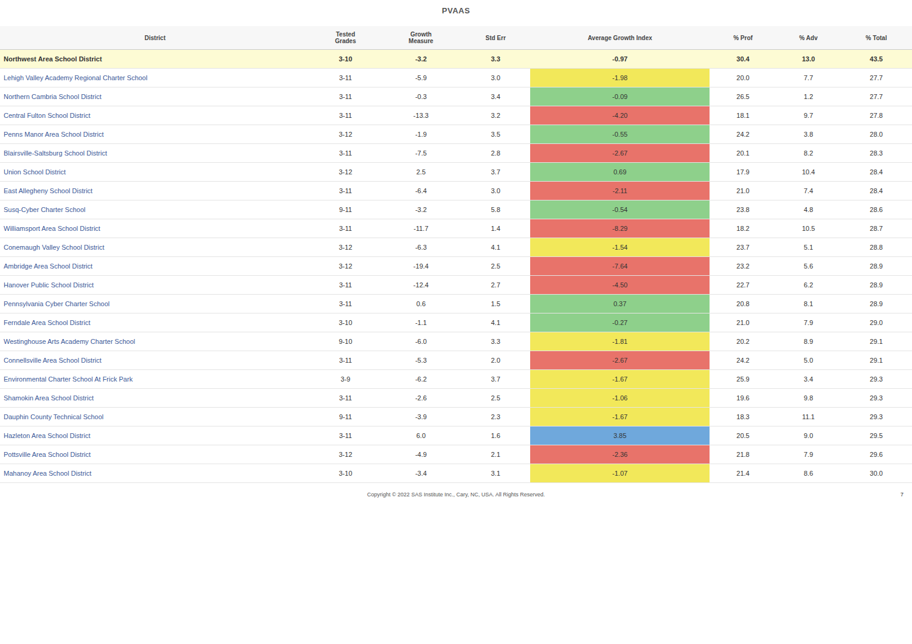PVAAS
| District | Tested Grades | Growth Measure | Std Err | Average Growth Index | % Prof | % Adv | % Total |
| --- | --- | --- | --- | --- | --- | --- | --- |
| Northwest Area School District | 3-10 | -3.2 | 3.3 | -0.97 | 30.4 | 13.0 | 43.5 |
| Lehigh Valley Academy Regional Charter School | 3-11 | -5.9 | 3.0 | -1.98 | 20.0 | 7.7 | 27.7 |
| Northern Cambria School District | 3-11 | -0.3 | 3.4 | -0.09 | 26.5 | 1.2 | 27.7 |
| Central Fulton School District | 3-11 | -13.3 | 3.2 | -4.20 | 18.1 | 9.7 | 27.8 |
| Penns Manor Area School District | 3-12 | -1.9 | 3.5 | -0.55 | 24.2 | 3.8 | 28.0 |
| Blairsville-Saltsburg School District | 3-11 | -7.5 | 2.8 | -2.67 | 20.1 | 8.2 | 28.3 |
| Union School District | 3-12 | 2.5 | 3.7 | 0.69 | 17.9 | 10.4 | 28.4 |
| East Allegheny School District | 3-11 | -6.4 | 3.0 | -2.11 | 21.0 | 7.4 | 28.4 |
| Susq-Cyber Charter School | 9-11 | -3.2 | 5.8 | -0.54 | 23.8 | 4.8 | 28.6 |
| Williamsport Area School District | 3-11 | -11.7 | 1.4 | -8.29 | 18.2 | 10.5 | 28.7 |
| Conemaugh Valley School District | 3-12 | -6.3 | 4.1 | -1.54 | 23.7 | 5.1 | 28.8 |
| Ambridge Area School District | 3-12 | -19.4 | 2.5 | -7.64 | 23.2 | 5.6 | 28.9 |
| Hanover Public School District | 3-11 | -12.4 | 2.7 | -4.50 | 22.7 | 6.2 | 28.9 |
| Pennsylvania Cyber Charter School | 3-11 | 0.6 | 1.5 | 0.37 | 20.8 | 8.1 | 28.9 |
| Ferndale Area School District | 3-10 | -1.1 | 4.1 | -0.27 | 21.0 | 7.9 | 29.0 |
| Westinghouse Arts Academy Charter School | 9-10 | -6.0 | 3.3 | -1.81 | 20.2 | 8.9 | 29.1 |
| Connellsville Area School District | 3-11 | -5.3 | 2.0 | -2.67 | 24.2 | 5.0 | 29.1 |
| Environmental Charter School At Frick Park | 3-9 | -6.2 | 3.7 | -1.67 | 25.9 | 3.4 | 29.3 |
| Shamokin Area School District | 3-11 | -2.6 | 2.5 | -1.06 | 19.6 | 9.8 | 29.3 |
| Dauphin County Technical School | 9-11 | -3.9 | 2.3 | -1.67 | 18.3 | 11.1 | 29.3 |
| Hazleton Area School District | 3-11 | 6.0 | 1.6 | 3.85 | 20.5 | 9.0 | 29.5 |
| Pottsville Area School District | 3-12 | -4.9 | 2.1 | -2.36 | 21.8 | 7.9 | 29.6 |
| Mahanoy Area School District | 3-10 | -3.4 | 3.1 | -1.07 | 21.4 | 8.6 | 30.0 |
Copyright © 2022 SAS Institute Inc., Cary, NC, USA. All Rights Reserved. 7